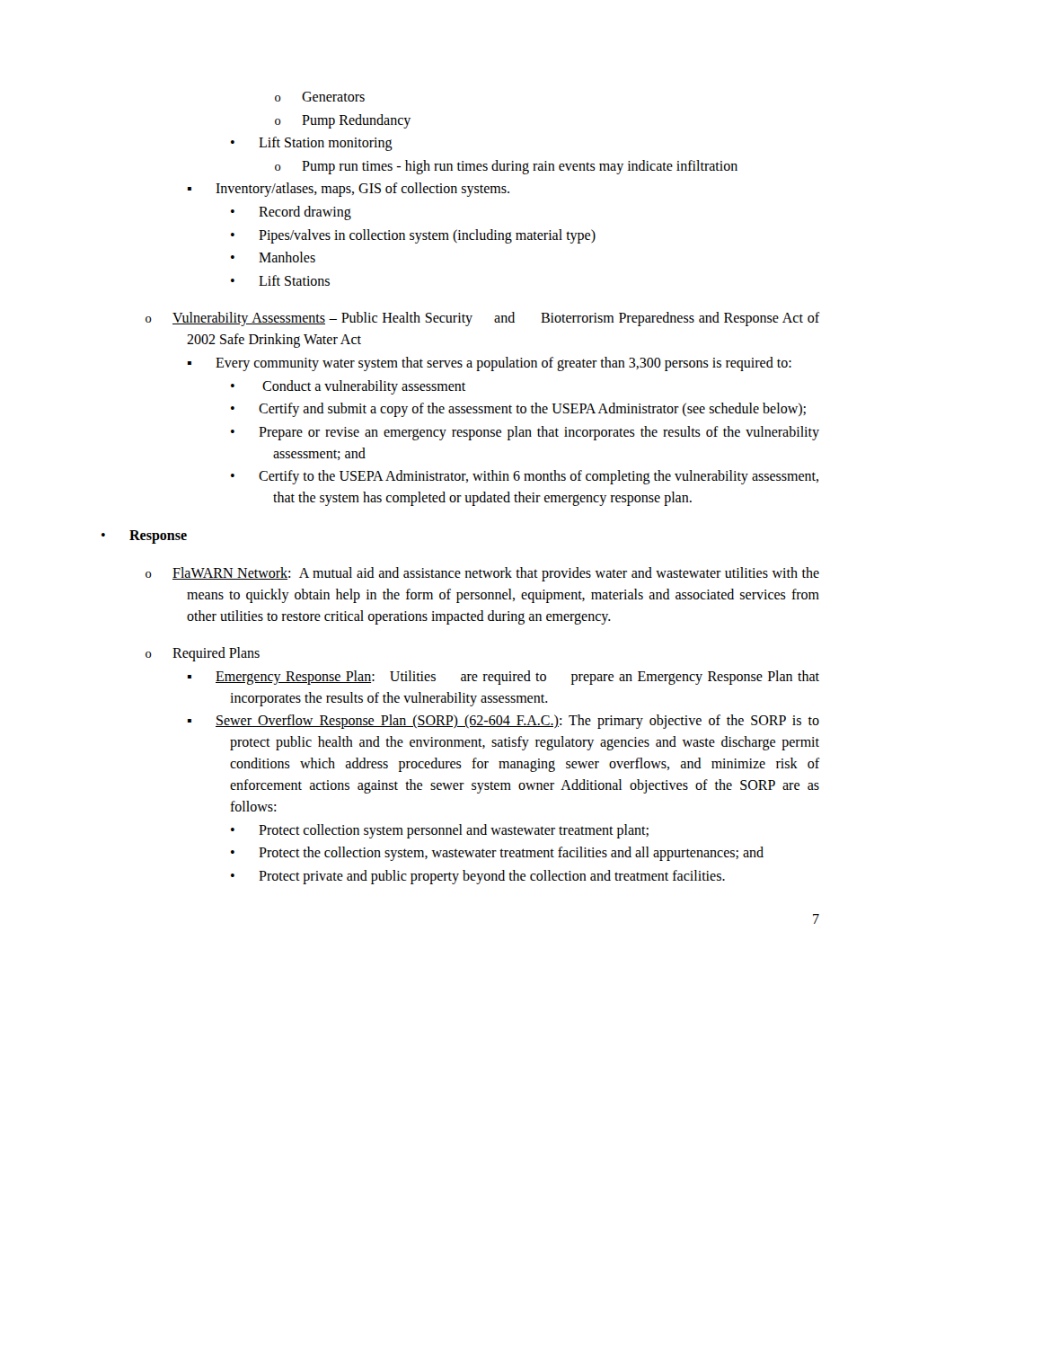Generators
Pump Redundancy
Lift Station monitoring
Pump run times - high run times during rain events may indicate infiltration
Inventory/atlases, maps, GIS of collection systems.
Record drawing
Pipes/valves in collection system (including material type)
Manholes
Lift Stations
Vulnerability Assessments – Public Health Security and Bioterrorism Preparedness and Response Act of 2002 Safe Drinking Water Act
Every community water system that serves a population of greater than 3,300 persons is required to:
Conduct a vulnerability assessment
Certify and submit a copy of the assessment to the USEPA Administrator (see schedule below);
Prepare or revise an emergency response plan that incorporates the results of the vulnerability assessment; and
Certify to the USEPA Administrator, within 6 months of completing the vulnerability assessment, that the system has completed or updated their emergency response plan.
Response
FlaWARN Network: A mutual aid and assistance network that provides water and wastewater utilities with the means to quickly obtain help in the form of personnel, equipment, materials and associated services from other utilities to restore critical operations impacted during an emergency.
Required Plans
Emergency Response Plan: Utilities are required to prepare an Emergency Response Plan that incorporates the results of the vulnerability assessment.
Sewer Overflow Response Plan (SORP) (62-604 F.A.C.): The primary objective of the SORP is to protect public health and the environment, satisfy regulatory agencies and waste discharge permit conditions which address procedures for managing sewer overflows, and minimize risk of enforcement actions against the sewer system owner Additional objectives of the SORP are as follows:
Protect collection system personnel and wastewater treatment plant;
Protect the collection system, wastewater treatment facilities and all appurtenances; and
Protect private and public property beyond the collection and treatment facilities.
7